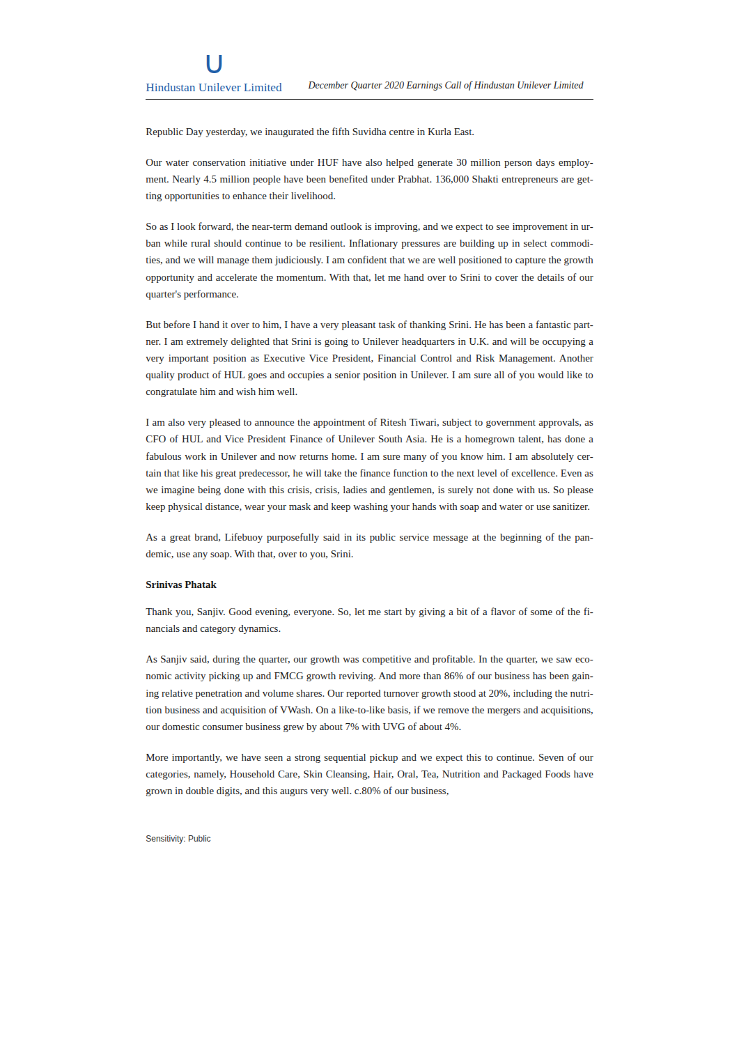∪ Hindustan Unilever Limited
December Quarter 2020 Earnings Call of Hindustan Unilever Limited
Republic Day yesterday, we inaugurated the fifth Suvidha centre in Kurla East.
Our water conservation initiative under HUF have also helped generate 30 million person days employment. Nearly 4.5 million people have been benefited under Prabhat. 136,000 Shakti entrepreneurs are getting opportunities to enhance their livelihood.
So as I look forward, the near-term demand outlook is improving, and we expect to see improvement in urban while rural should continue to be resilient. Inflationary pressures are building up in select commodities, and we will manage them judiciously. I am confident that we are well positioned to capture the growth opportunity and accelerate the momentum. With that, let me hand over to Srini to cover the details of our quarter's performance.
But before I hand it over to him, I have a very pleasant task of thanking Srini. He has been a fantastic partner. I am extremely delighted that Srini is going to Unilever headquarters in U.K. and will be occupying a very important position as Executive Vice President, Financial Control and Risk Management. Another quality product of HUL goes and occupies a senior position in Unilever. I am sure all of you would like to congratulate him and wish him well.
I am also very pleased to announce the appointment of Ritesh Tiwari, subject to government approvals, as CFO of HUL and Vice President Finance of Unilever South Asia. He is a homegrown talent, has done a fabulous work in Unilever and now returns home. I am sure many of you know him. I am absolutely certain that like his great predecessor, he will take the finance function to the next level of excellence. Even as we imagine being done with this crisis, crisis, ladies and gentlemen, is surely not done with us. So please keep physical distance, wear your mask and keep washing your hands with soap and water or use sanitizer.
As a great brand, Lifebuoy purposefully said in its public service message at the beginning of the pandemic, use any soap. With that, over to you, Srini.
Srinivas Phatak
Thank you, Sanjiv. Good evening, everyone. So, let me start by giving a bit of a flavor of some of the financials and category dynamics.
As Sanjiv said, during the quarter, our growth was competitive and profitable. In the quarter, we saw economic activity picking up and FMCG growth reviving. And more than 86% of our business has been gaining relative penetration and volume shares. Our reported turnover growth stood at 20%, including the nutrition business and acquisition of VWash. On a like-to-like basis, if we remove the mergers and acquisitions, our domestic consumer business grew by about 7% with UVG of about 4%.
More importantly, we have seen a strong sequential pickup and we expect this to continue. Seven of our categories, namely, Household Care, Skin Cleansing, Hair, Oral, Tea, Nutrition and Packaged Foods have grown in double digits, and this augurs very well. c.80% of our business,
Sensitivity: Public